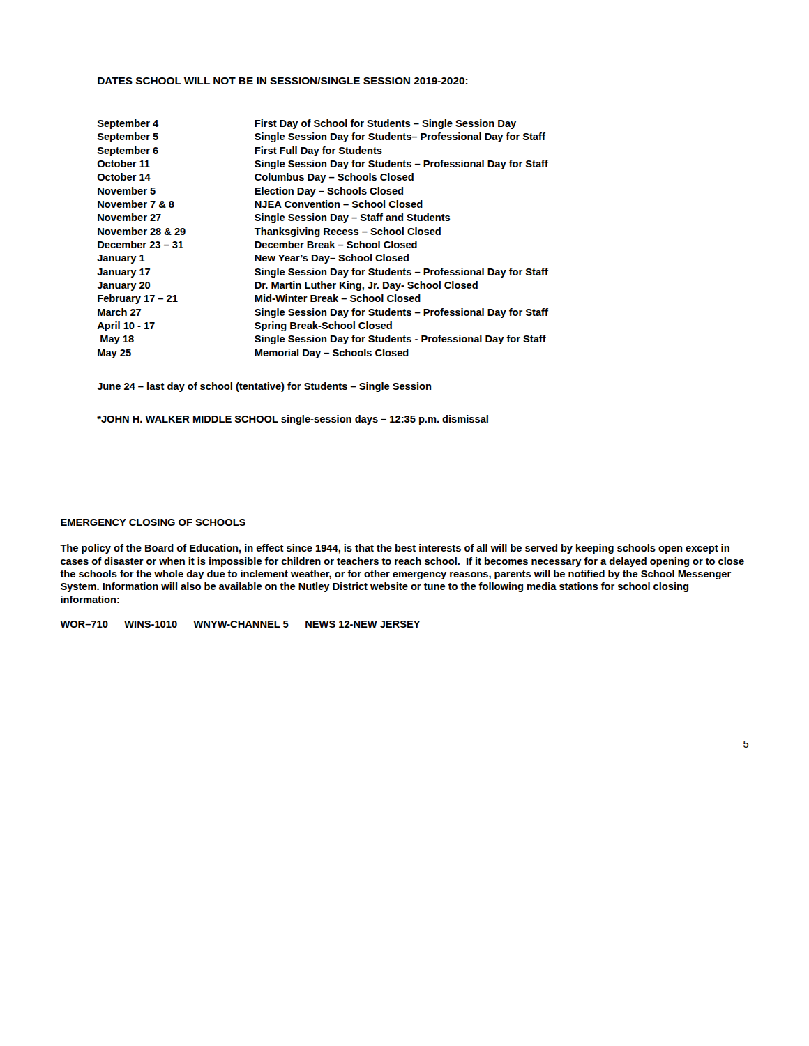DATES SCHOOL WILL NOT BE IN SESSION/SINGLE SESSION 2019-2020:
| September 4 | First Day of School for Students – Single Session Day |
| September 5 | Single Session Day for Students– Professional Day for Staff |
| September 6 | First Full Day for Students |
| October 11 | Single Session Day for Students – Professional Day for Staff |
| October 14 | Columbus Day – Schools Closed |
| November 5 | Election Day – Schools Closed |
| November 7 & 8 | NJEA Convention – School Closed |
| November 27 | Single Session Day – Staff and Students |
| November 28 & 29 | Thanksgiving Recess – School Closed |
| December 23 – 31 | December Break – School Closed |
| January 1 | New Year’s Day– School Closed |
| January 17 | Single Session Day for Students – Professional Day for Staff |
| January 20 | Dr. Martin Luther King, Jr. Day- School Closed |
| February 17 – 21 | Mid-Winter Break – School Closed |
| March 27 | Single Session Day for Students – Professional Day for Staff |
| April 10 - 17 | Spring Break-School Closed |
| May 18 | Single Session Day for Students - Professional Day for Staff |
| May 25 | Memorial Day – Schools Closed |
June 24 – last day of school (tentative) for Students – Single Session
*JOHN H. WALKER MIDDLE SCHOOL single-session days – 12:35 p.m. dismissal
EMERGENCY CLOSING OF SCHOOLS
The policy of the Board of Education, in effect since 1944, is that the best interests of all will be served by keeping schools open except in cases of disaster or when it is impossible for children or teachers to reach school. If it becomes necessary for a delayed opening or to close the schools for the whole day due to inclement weather, or for other emergency reasons, parents will be notified by the School Messenger System. Information will also be available on the Nutley District website or tune to the following media stations for school closing information:
WOR–710 WINS-1010 WNYW-CHANNEL 5 NEWS 12-NEW JERSEY
5